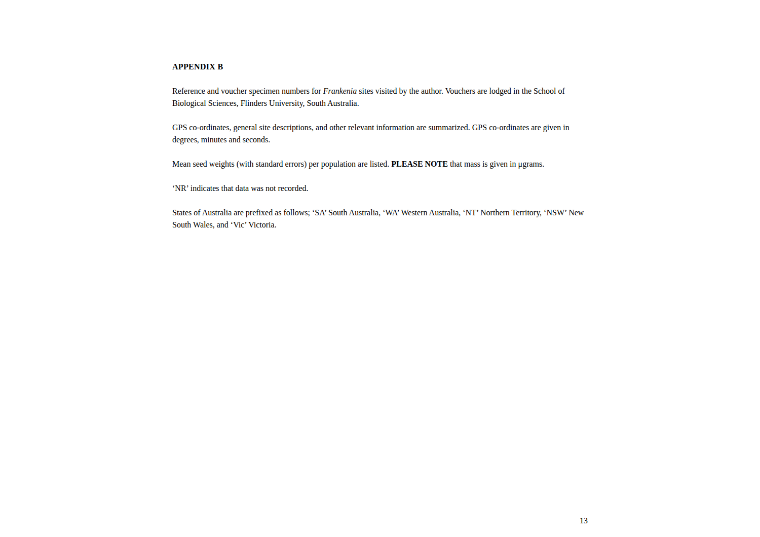APPENDIX B
Reference and voucher specimen numbers for Frankenia sites visited by the author. Vouchers are lodged in the School of Biological Sciences, Flinders University, South Australia.
GPS co-ordinates, general site descriptions, and other relevant information are summarized. GPS co-ordinates are given in degrees, minutes and seconds.
Mean seed weights (with standard errors) per population are listed. PLEASE NOTE that mass is given in μgrams.
‘NR’ indicates that data was not recorded.
States of Australia are prefixed as follows; ‘SA’ South Australia, ‘WA’ Western Australia, ‘NT’ Northern Territory, ‘NSW’ New South Wales, and ‘Vic’ Victoria.
13